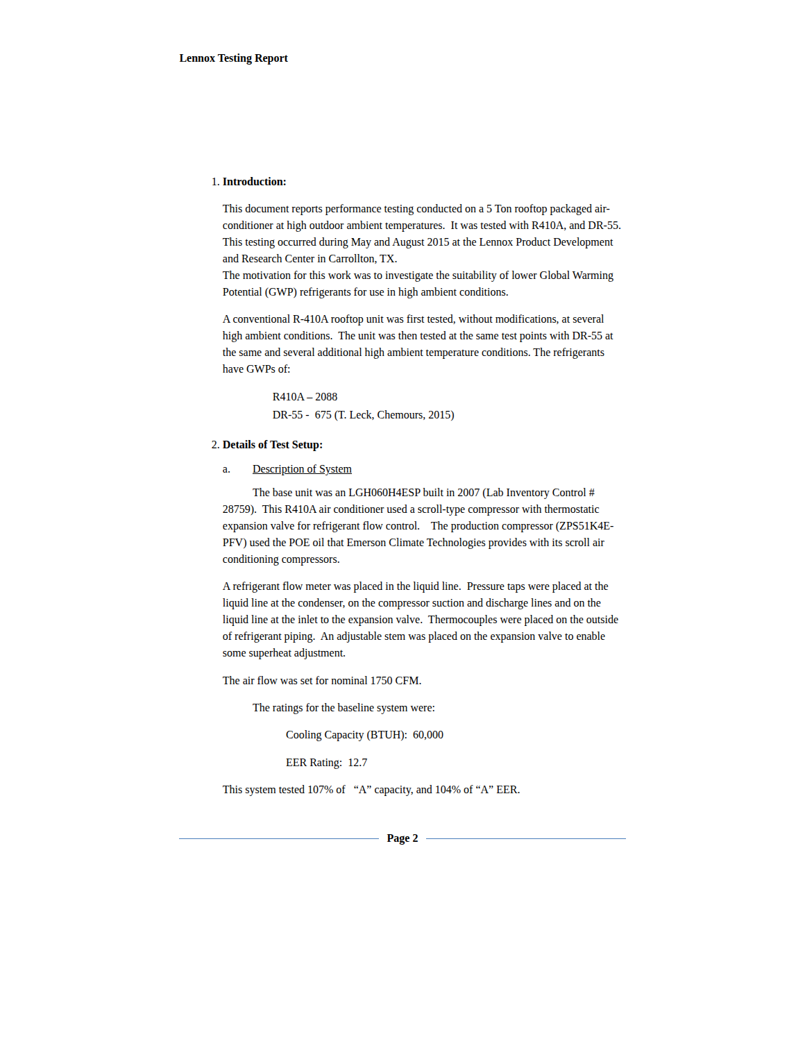Lennox Testing Report
Introduction:
This document reports performance testing conducted on a 5 Ton rooftop packaged air-conditioner at high outdoor ambient temperatures. It was tested with R410A, and DR-55. This testing occurred during May and August 2015 at the Lennox Product Development and Research Center in Carrollton, TX.
The motivation for this work was to investigate the suitability of lower Global Warming Potential (GWP) refrigerants for use in high ambient conditions.
A conventional R-410A rooftop unit was first tested, without modifications, at several high ambient conditions. The unit was then tested at the same test points with DR-55 at the same and several additional high ambient temperature conditions. The refrigerants have GWPs of:
R410A – 2088
DR-55 - 675 (T. Leck, Chemours, 2015)
Details of Test Setup:
a.
Description of System
The base unit was an LGH060H4ESP built in 2007 (Lab Inventory Control # 28759). This R410A air conditioner used a scroll-type compressor with thermostatic expansion valve for refrigerant flow control. The production compressor (ZPS51K4E-PFV) used the POE oil that Emerson Climate Technologies provides with its scroll air conditioning compressors.
A refrigerant flow meter was placed in the liquid line. Pressure taps were placed at the liquid line at the condenser, on the compressor suction and discharge lines and on the liquid line at the inlet to the expansion valve. Thermocouples were placed on the outside of refrigerant piping. An adjustable stem was placed on the expansion valve to enable some superheat adjustment.
The air flow was set for nominal 1750 CFM.
The ratings for the baseline system were:
Cooling Capacity (BTUH): 60,000
EER Rating: 12.7
This system tested 107% of “A” capacity, and 104% of “A” EER.
Page 2